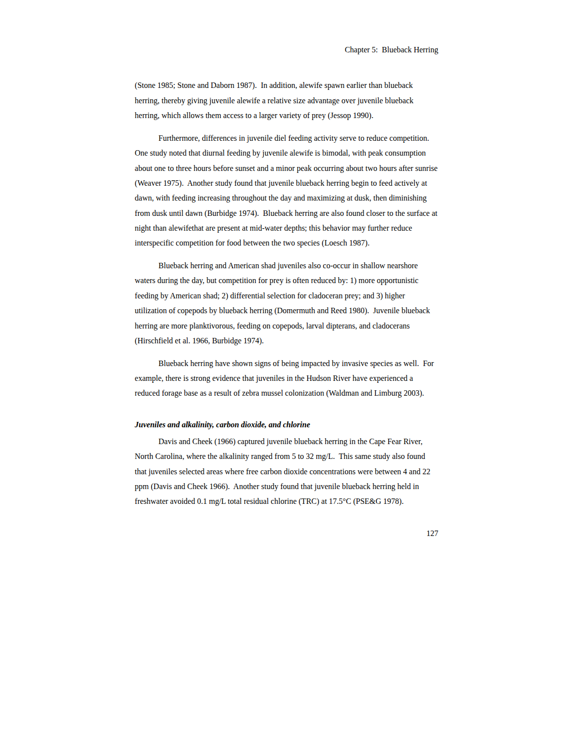Chapter 5: Blueback Herring
(Stone 1985; Stone and Daborn 1987). In addition, alewife spawn earlier than blueback herring, thereby giving juvenile alewife a relative size advantage over juvenile blueback herring, which allows them access to a larger variety of prey (Jessop 1990).
Furthermore, differences in juvenile diel feeding activity serve to reduce competition. One study noted that diurnal feeding by juvenile alewife is bimodal, with peak consumption about one to three hours before sunset and a minor peak occurring about two hours after sunrise (Weaver 1975). Another study found that juvenile blueback herring begin to feed actively at dawn, with feeding increasing throughout the day and maximizing at dusk, then diminishing from dusk until dawn (Burbidge 1974). Blueback herring are also found closer to the surface at night than alewifethat are present at mid-water depths; this behavior may further reduce interspecific competition for food between the two species (Loesch 1987).
Blueback herring and American shad juveniles also co-occur in shallow nearshore waters during the day, but competition for prey is often reduced by: 1) more opportunistic feeding by American shad; 2) differential selection for cladoceran prey; and 3) higher utilization of copepods by blueback herring (Domermuth and Reed 1980). Juvenile blueback herring are more planktivorous, feeding on copepods, larval dipterans, and cladocerans (Hirschfield et al. 1966, Burbidge 1974).
Blueback herring have shown signs of being impacted by invasive species as well. For example, there is strong evidence that juveniles in the Hudson River have experienced a reduced forage base as a result of zebra mussel colonization (Waldman and Limburg 2003).
Juveniles and alkalinity, carbon dioxide, and chlorine
Davis and Cheek (1966) captured juvenile blueback herring in the Cape Fear River, North Carolina, where the alkalinity ranged from 5 to 32 mg/L. This same study also found that juveniles selected areas where free carbon dioxide concentrations were between 4 and 22 ppm (Davis and Cheek 1966). Another study found that juvenile blueback herring held in freshwater avoided 0.1 mg/L total residual chlorine (TRC) at 17.5°C (PSE&G 1978).
127